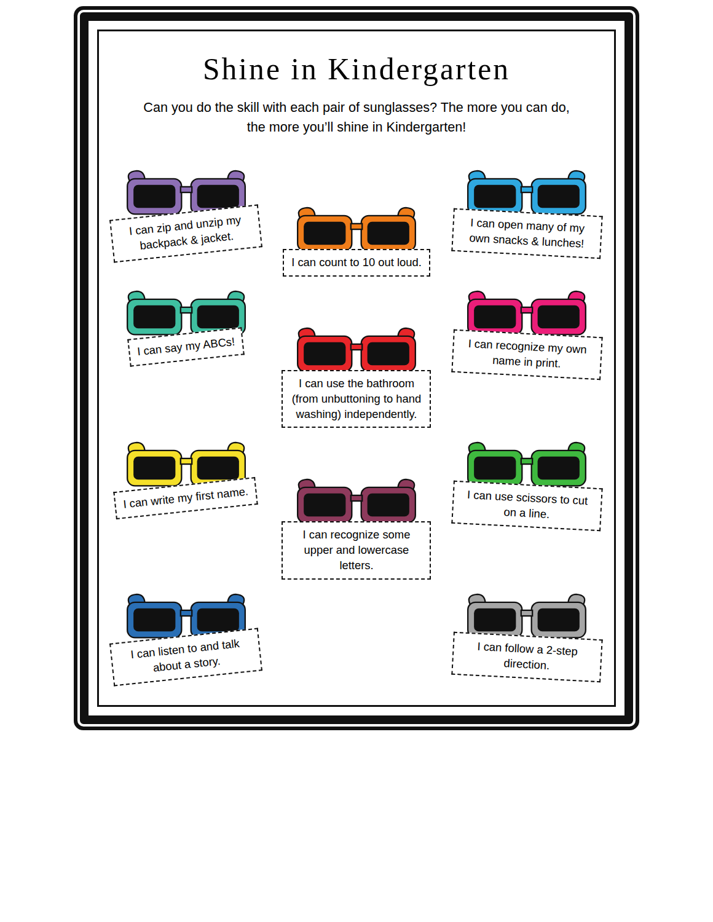Shine in Kindergarten
Can you do the skill with each pair of sunglasses? The more you can do, the more you’ll shine in Kindergarten!
I can zip and unzip my backpack & jacket.
I can count to 10 out loud.
I can open many of my own snacks & lunches!
I can say my ABCs!
I can use the bathroom (from unbuttoning to hand washing) independently.
I can recognize my own name in print.
I can write my first name.
I can recognize some upper and lowercase letters.
I can use scissors to cut on a line.
I can listen to and talk about a story.
I can follow a 2-step direction.